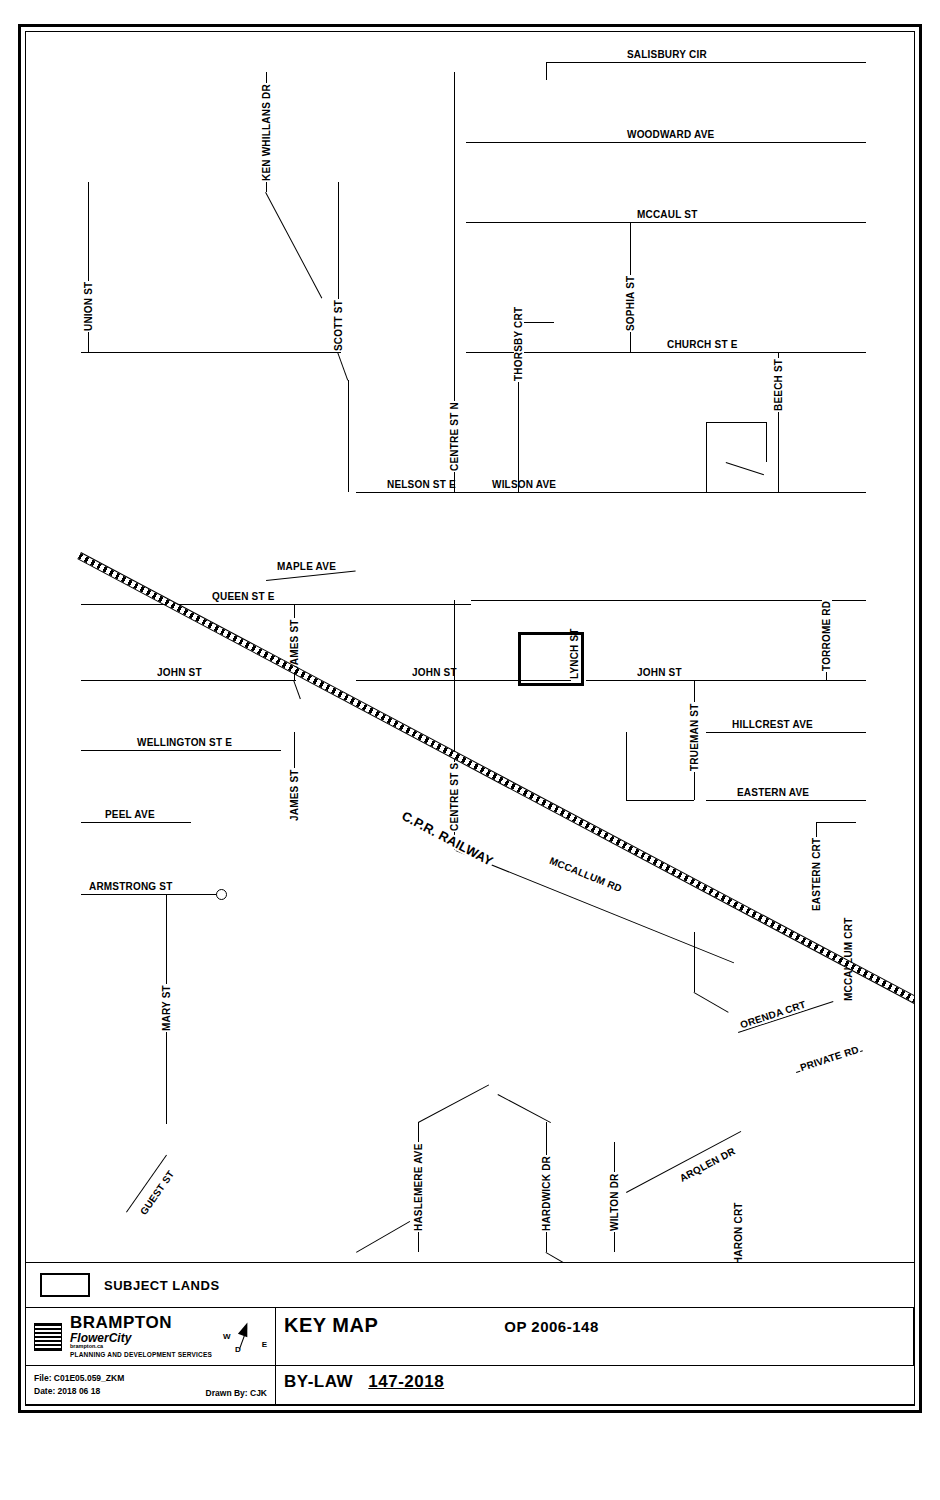SALISBURY CIR
WOODWARD AVE
MCCAUL ST
CHURCH ST E
NELSON ST E
WILSON AVE
MAPLE AVE
QUEEN ST E
JOHN ST
JOHN ST
JOHN ST
WELLINGTON ST E
HILLCREST AVE
EASTERN AVE
PEEL AVE
ARMSTRONG ST
UNION ST
KEN WHILLANS DR
SCOTT ST
CENTRE ST N
THORSBY CRT
SOPHIA ST
BEECH ST
TORROME RD
JAMES ST
JAMES ST
CENTRE ST S
LYNCH ST
TRUEMAN ST
MARY ST
GUEST ST
EASTERN CRT
MCCALLUM CRT
ORENDA CRT
PRIVATE RD
MCCALLUM RD
HASLEMERE AVE
HARDWICK DR
WILTON DR
ARQLEN DR
SHARON CRT
C.P.R. RAILWAY
SUBJECT LANDS
BRAMPTON
FlowerCity
brampton.ca
PLANNING AND DEVELOPMENT SERVICES
W
E
D
KEY MAP OP 2006-148
File: C01E05.059_ZKM
Date: 2018 06 18
Drawn By: CJK
BY-LAW 147-2018